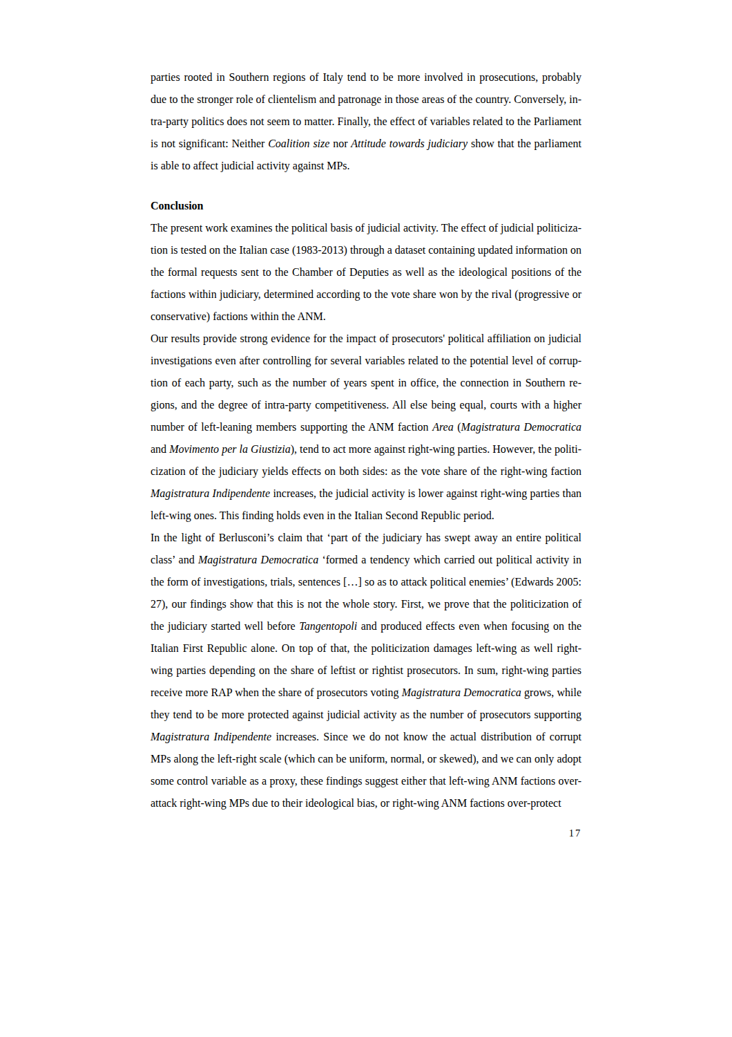parties rooted in Southern regions of Italy tend to be more involved in prosecutions, probably due to the stronger role of clientelism and patronage in those areas of the country. Conversely, intra-party politics does not seem to matter. Finally, the effect of variables related to the Parliament is not significant: Neither Coalition size nor Attitude towards judiciary show that the parliament is able to affect judicial activity against MPs.
Conclusion
The present work examines the political basis of judicial activity. The effect of judicial politicization is tested on the Italian case (1983-2013) through a dataset containing updated information on the formal requests sent to the Chamber of Deputies as well as the ideological positions of the factions within judiciary, determined according to the vote share won by the rival (progressive or conservative) factions within the ANM.
Our results provide strong evidence for the impact of prosecutors' political affiliation on judicial investigations even after controlling for several variables related to the potential level of corruption of each party, such as the number of years spent in office, the connection in Southern regions, and the degree of intra-party competitiveness. All else being equal, courts with a higher number of left-leaning members supporting the ANM faction Area (Magistratura Democratica and Movimento per la Giustizia), tend to act more against right-wing parties. However, the politicization of the judiciary yields effects on both sides: as the vote share of the right-wing faction Magistratura Indipendente increases, the judicial activity is lower against right-wing parties than left-wing ones. This finding holds even in the Italian Second Republic period.
In the light of Berlusconi’s claim that ‘part of the judiciary has swept away an entire political class’ and Magistratura Democratica ‘formed a tendency which carried out political activity in the form of investigations, trials, sentences […] so as to attack political enemies’ (Edwards 2005: 27), our findings show that this is not the whole story. First, we prove that the politicization of the judiciary started well before Tangentopoli and produced effects even when focusing on the Italian First Republic alone. On top of that, the politicization damages left-wing as well right-wing parties depending on the share of leftist or rightist prosecutors. In sum, right-wing parties receive more RAP when the share of prosecutors voting Magistratura Democratica grows, while they tend to be more protected against judicial activity as the number of prosecutors supporting Magistratura Indipendente increases. Since we do not know the actual distribution of corrupt MPs along the left-right scale (which can be uniform, normal, or skewed), and we can only adopt some control variable as a proxy, these findings suggest either that left-wing ANM factions over-attack right-wing MPs due to their ideological bias, or right-wing ANM factions over-protect
17